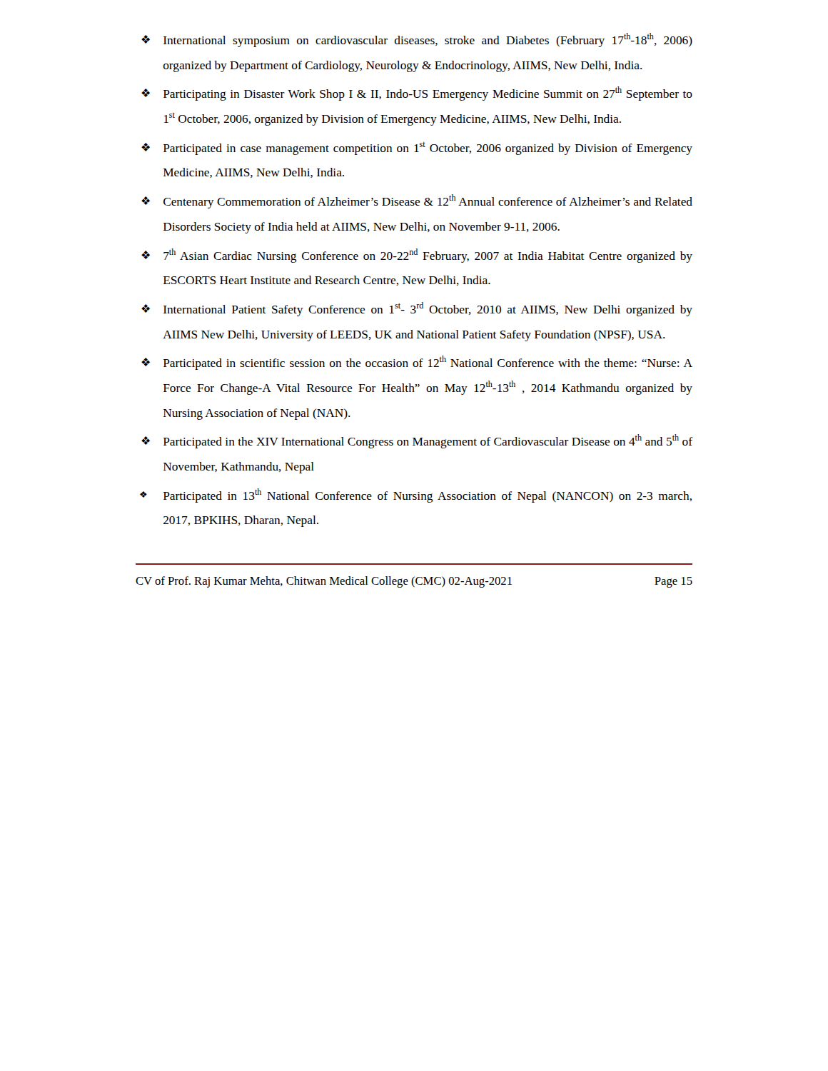International symposium on cardiovascular diseases, stroke and Diabetes (February 17th-18th, 2006) organized by Department of Cardiology, Neurology & Endocrinology, AIIMS, New Delhi, India.
Participating in Disaster Work Shop I & II, Indo-US Emergency Medicine Summit on 27th September to 1st October, 2006, organized by Division of Emergency Medicine, AIIMS, New Delhi, India.
Participated in case management competition on 1st October, 2006 organized by Division of Emergency Medicine, AIIMS, New Delhi, India.
Centenary Commemoration of Alzheimer’s Disease & 12th Annual conference of Alzheimer’s and Related Disorders Society of India held at AIIMS, New Delhi, on November 9-11, 2006.
7th Asian Cardiac Nursing Conference on 20-22nd February, 2007 at India Habitat Centre organized by ESCORTS Heart Institute and Research Centre, New Delhi, India.
International Patient Safety Conference on 1st- 3rd October, 2010 at AIIMS, New Delhi organized by AIIMS New Delhi, University of LEEDS, UK and National Patient Safety Foundation (NPSF), USA.
Participated in scientific session on the occasion of 12th National Conference with the theme: “Nurse: A Force For Change-A Vital Resource For Health” on May 12th-13th , 2014 Kathmandu organized by Nursing Association of Nepal (NAN).
Participated in the XIV International Congress on Management of Cardiovascular Disease on 4th and 5th of November, Kathmandu, Nepal
Participated in 13th National Conference of Nursing Association of Nepal (NANCON) on 2-3 march, 2017, BPKIHS, Dharan, Nepal.
CV of Prof. Raj Kumar Mehta, Chitwan Medical College (CMC) 02-Aug-2021
Page 15